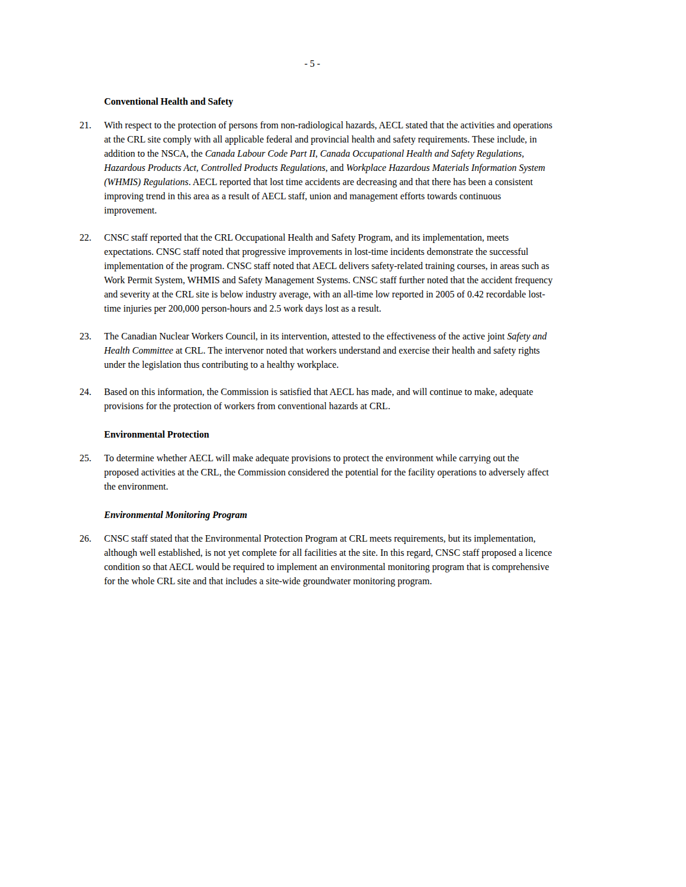- 5 -
Conventional Health and Safety
21.
With respect to the protection of persons from non-radiological hazards, AECL stated that the activities and operations at the CRL site comply with all applicable federal and provincial health and safety requirements. These include, in addition to the NSCA, the Canada Labour Code Part II, Canada Occupational Health and Safety Regulations, Hazardous Products Act, Controlled Products Regulations, and Workplace Hazardous Materials Information System (WHMIS) Regulations. AECL reported that lost time accidents are decreasing and that there has been a consistent improving trend in this area as a result of AECL staff, union and management efforts towards continuous improvement.
22.
CNSC staff reported that the CRL Occupational Health and Safety Program, and its implementation, meets expectations. CNSC staff noted that progressive improvements in lost-time incidents demonstrate the successful implementation of the program. CNSC staff noted that AECL delivers safety-related training courses, in areas such as Work Permit System, WHMIS and Safety Management Systems. CNSC staff further noted that the accident frequency and severity at the CRL site is below industry average, with an all-time low reported in 2005 of 0.42 recordable lost-time injuries per 200,000 person-hours and 2.5 work days lost as a result.
23.
The Canadian Nuclear Workers Council, in its intervention, attested to the effectiveness of the active joint Safety and Health Committee at CRL. The intervenor noted that workers understand and exercise their health and safety rights under the legislation thus contributing to a healthy workplace.
24.
Based on this information, the Commission is satisfied that AECL has made, and will continue to make, adequate provisions for the protection of workers from conventional hazards at CRL.
Environmental Protection
25.
To determine whether AECL will make adequate provisions to protect the environment while carrying out the proposed activities at the CRL, the Commission considered the potential for the facility operations to adversely affect the environment.
Environmental Monitoring Program
26.
CNSC staff stated that the Environmental Protection Program at CRL meets requirements, but its implementation, although well established, is not yet complete for all facilities at the site. In this regard, CNSC staff proposed a licence condition so that AECL would be required to implement an environmental monitoring program that is comprehensive for the whole CRL site and that includes a site-wide groundwater monitoring program.